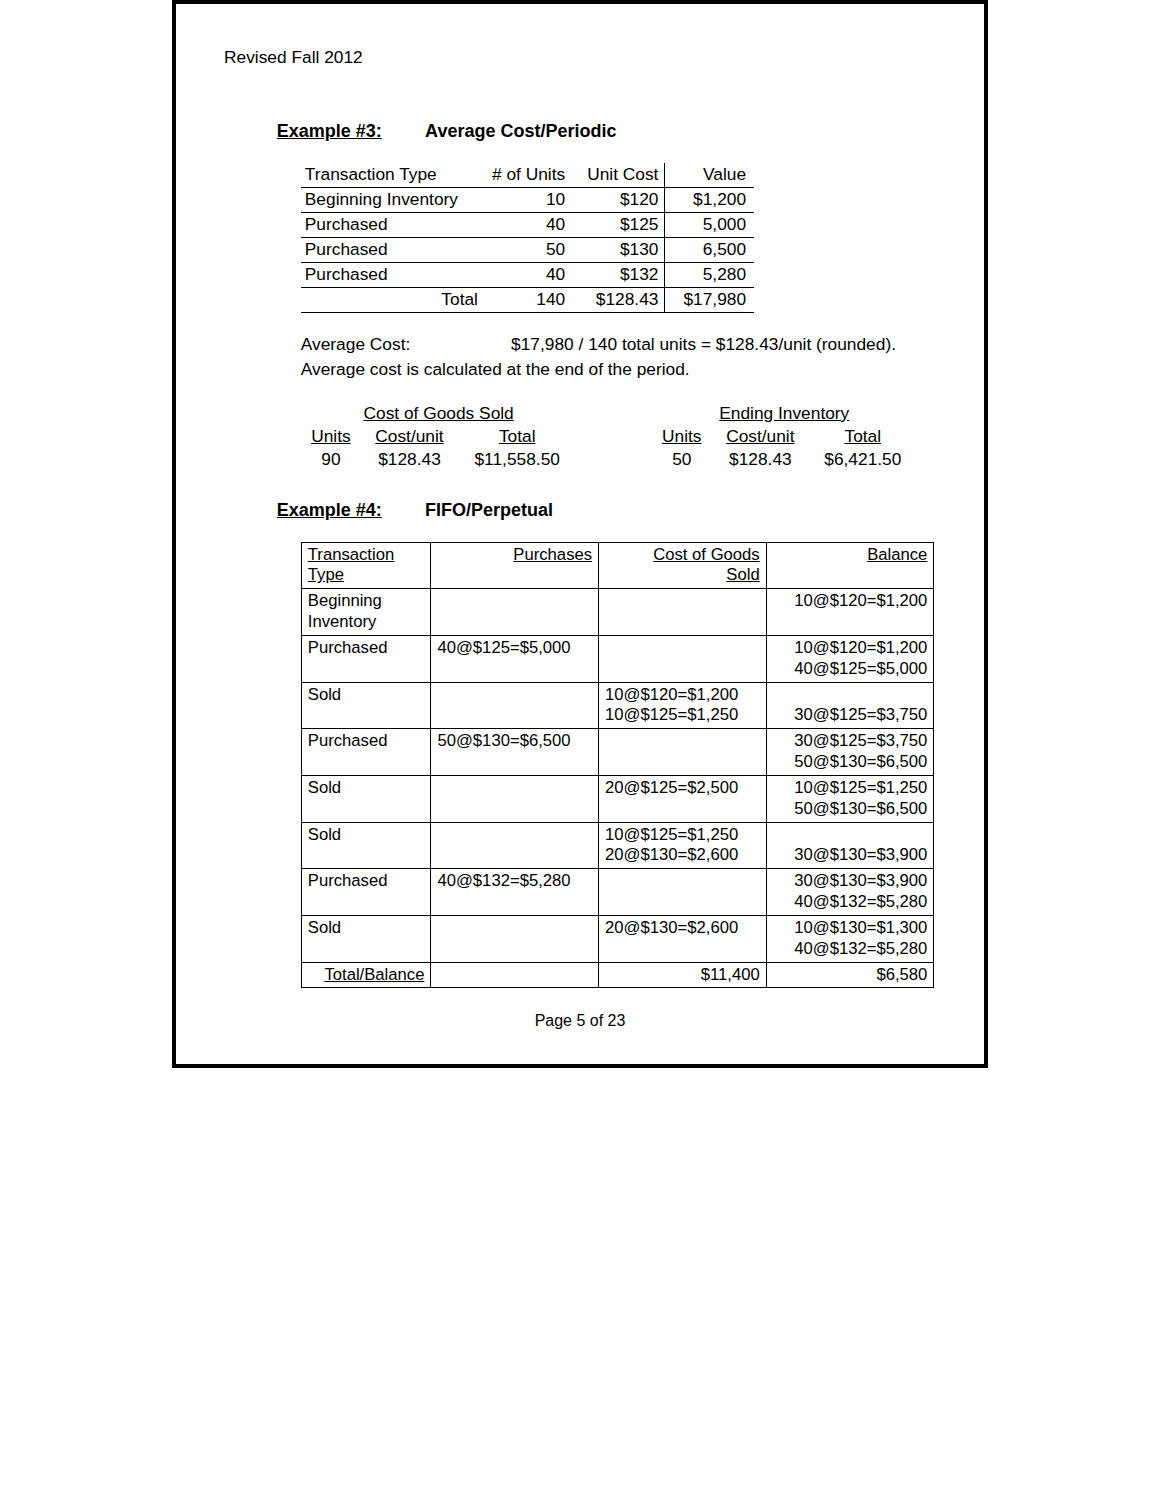Revised Fall 2012
Example #3: Average Cost/Periodic
| Transaction Type | # of Units | Unit Cost | Value |
| --- | --- | --- | --- |
| Beginning Inventory | 10 | $120 | $1,200 |
| Purchased | 40 | $125 | 5,000 |
| Purchased | 50 | $130 | 6,500 |
| Purchased | 40 | $132 | 5,280 |
| Total | 140 | $128.43 | $17,980 |
Average Cost: $17,980 / 140 total units = $128.43/unit (rounded).
Average cost is calculated at the end of the period.
| Cost of Goods Sold | | Ending Inventory |
| Units | Cost/unit | Total | | Units | Cost/unit | Total |
| 90 | $128.43 | $11,558.50 | | 50 | $128.43 | $6,421.50 |
Example #4: FIFO/Perpetual
| Transaction Type | Purchases | Cost of Goods Sold | Balance |
| --- | --- | --- | --- |
| Beginning Inventory | | | 10@$120=$1,200 |
| Purchased | 40@$125=$5,000 | | 10@$120=$1,200 40@$125=$5,000 |
| Sold | | 10@$120=$1,200 10@$125=$1,250 | 30@$125=$3,750 |
| Purchased | 50@$130=$6,500 | | 30@$125=$3,750 50@$130=$6,500 |
| Sold | | 20@$125=$2,500 | 10@$125=$1,250 50@$130=$6,500 |
| Sold | | 10@$125=$1,250 20@$130=$2,600 | 30@$130=$3,900 |
| Purchased | 40@$132=$5,280 | | 30@$130=$3,900 40@$132=$5,280 |
| Sold | | 20@$130=$2,600 | 10@$130=$1,300 40@$132=$5,280 |
| Total/Balance | | $11,400 | $6,580 |
Page 5 of 23